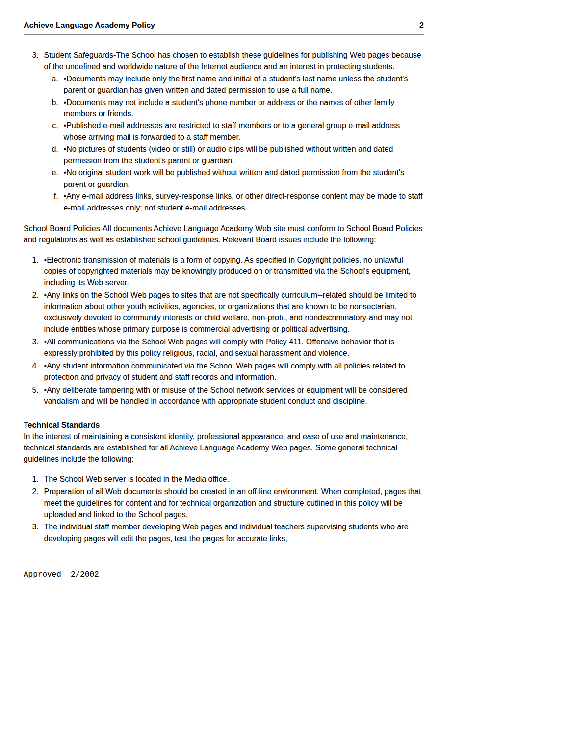Achieve Language Academy Policy 2
Student Safeguards-The School has chosen to establish these guidelines for publishing Web pages because of the undefined and worldwide nature of the Internet audience and an interest in protecting students.
•Documents may include only the first name and initial of a student's last name unless the student's parent or guardian has given written and dated permission to use a full name.
•Documents may not include a student's phone number or address or the names of other family members or friends.
•Published e-mail addresses are restricted to staff members or to a general group e-mail address whose arriving mail is forwarded to a staff member.
•No pictures of students (video or still) or audio clips will be published without written and dated permission from the student's parent or guardian.
•No original student work will be published without written and dated permission from the student's parent or guardian.
•Any e-mail address links, survey-response links, or other direct-response content may be made to staff e-mail addresses only; not student e-mail addresses.
School Board Policies-All documents Achieve Language Academy Web site must conform to School Board Policies and regulations as well as established school guidelines. Relevant Board issues include the following:
•Electronic transmission of materials is a form of copying. As specified in Copyright policies, no unlawful copies of copyrighted materials may be knowingly produced on or transmitted via the School's equipment, including its Web server.
•Any links on the School Web pages to sites that are not specifically curriculum--related should be limited to information about other youth activities, agencies, or organizations that are known to be nonsectarian, exclusively devoted to community interests or child welfare, non-profit, and nondiscriminatory-and may not include entities whose primary purpose is commercial advertising or political advertising.
•All communications via the School Web pages will comply with Policy 411. Offensive behavior that is expressly prohibited by this policy religious, racial, and sexual harassment and violence.
•Any student information communicated via the School Web pages will comply with all policies related to protection and privacy of student and staff records and information.
•Any deliberate tampering with or misuse of the School network services or equipment will be considered vandalism and will be handled in accordance with appropriate student conduct and discipline.
Technical Standards
In the interest of maintaining a consistent identity, professional appearance, and ease of use and maintenance, technical standards are established for all Achieve Language Academy Web pages. Some general technical guidelines include the following:
The School Web server is located in the Media office.
Preparation of all Web documents should be created in an off-line environment. When completed, pages that meet the guidelines for content and for technical organization and structure outlined in this policy will be uploaded and linked to the School pages.
The individual staff member developing Web pages and individual teachers supervising students who are developing pages will edit the pages, test the pages for accurate links,
Approved 2/2002